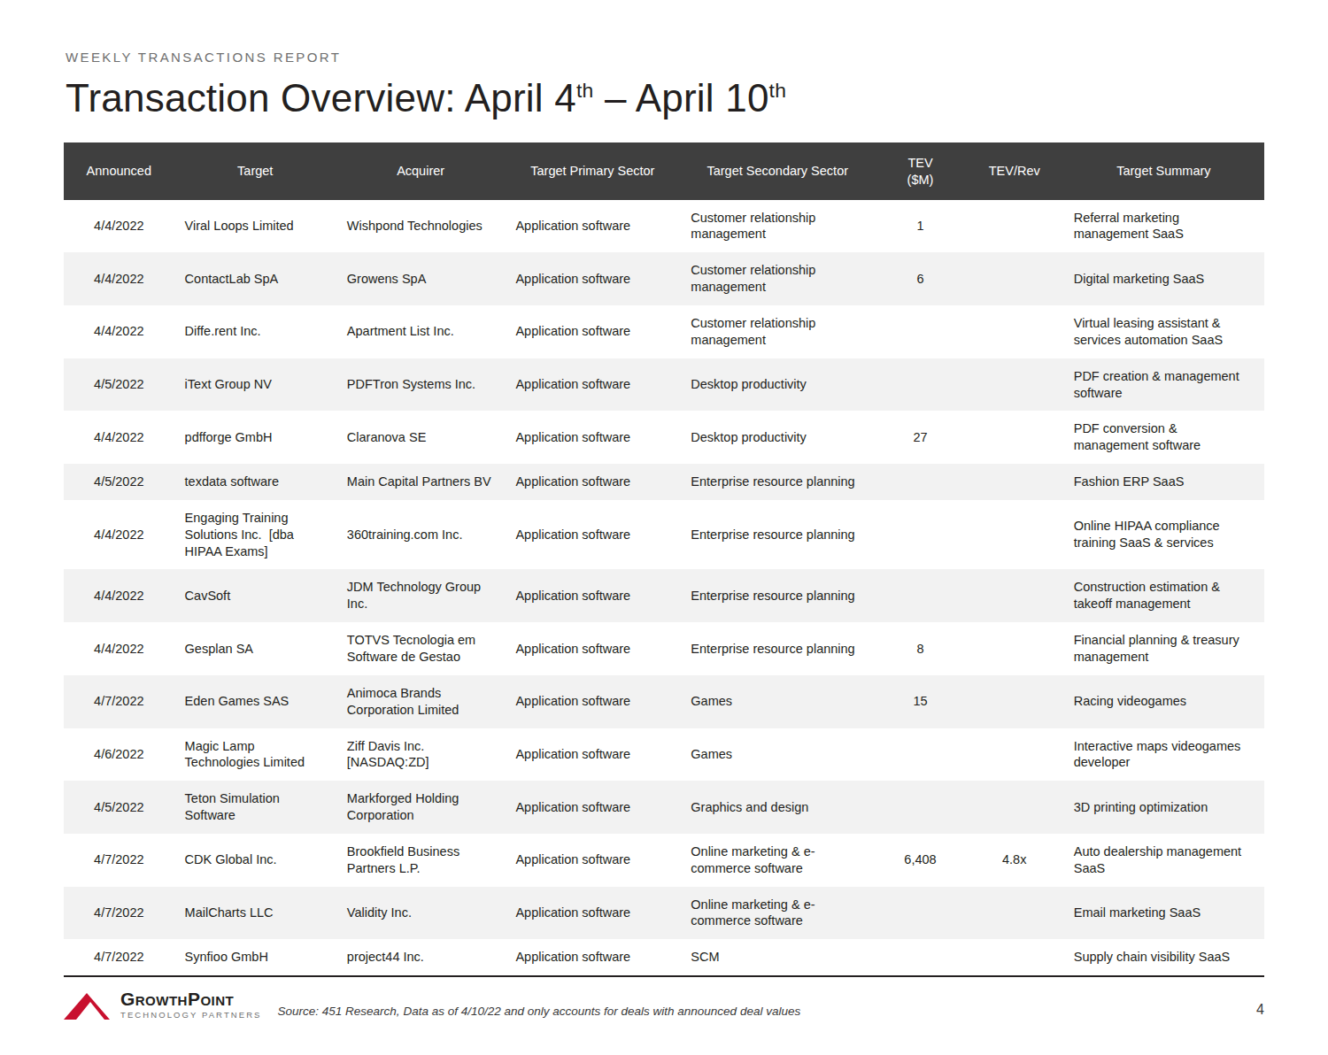Weekly Transactions Report
Transaction Overview: April 4th – April 10th
| Announced | Target | Acquirer | Target Primary Sector | Target Secondary Sector | TEV ($M) | TEV/Rev | Target Summary |
| --- | --- | --- | --- | --- | --- | --- | --- |
| 4/4/2022 | Viral Loops Limited | Wishpond Technologies | Application software | Customer relationship management | 1 | | Referral marketing management SaaS |
| 4/4/2022 | ContactLab SpA | Growens SpA | Application software | Customer relationship management | 6 | | Digital marketing SaaS |
| 4/4/2022 | Diffe.rent Inc. | Apartment List Inc. | Application software | Customer relationship management | | | Virtual leasing assistant & services automation SaaS |
| 4/5/2022 | iText Group NV | PDFTron Systems Inc. | Application software | Desktop productivity | | | PDF creation & management software |
| 4/4/2022 | pdfforge GmbH | Claranova SE | Application software | Desktop productivity | 27 | | PDF conversion & management software |
| 4/5/2022 | texdata software | Main Capital Partners BV | Application software | Enterprise resource planning | | | Fashion ERP SaaS |
| 4/4/2022 | Engaging Training Solutions Inc. [dba HIPAA Exams] | 360training.com Inc. | Application software | Enterprise resource planning | | | Online HIPAA compliance training SaaS & services |
| 4/4/2022 | CavSoft | JDM Technology Group Inc. | Application software | Enterprise resource planning | | | Construction estimation & takeoff management |
| 4/4/2022 | Gesplan SA | TOTVS Tecnologia em Software de Gestao | Application software | Enterprise resource planning | 8 | | Financial planning & treasury management |
| 4/7/2022 | Eden Games SAS | Animoca Brands Corporation Limited | Application software | Games | 15 | | Racing videogames |
| 4/6/2022 | Magic Lamp Technologies Limited | Ziff Davis Inc. [NASDAQ:ZD] | Application software | Games | | | Interactive maps videogames developer |
| 4/5/2022 | Teton Simulation Software | Markforged Holding Corporation | Application software | Graphics and design | | | 3D printing optimization |
| 4/7/2022 | CDK Global Inc. | Brookfield Business Partners L.P. | Application software | Online marketing & e-commerce software | 6,408 | 4.8x | Auto dealership management SaaS |
| 4/7/2022 | MailCharts LLC | Validity Inc. | Application software | Online marketing & e-commerce software | | | Email marketing SaaS |
| 4/7/2022 | Synfioo GmbH | project44 Inc. | Application software | SCM | | | Supply chain visibility SaaS |
GROWTHPOINT
Technology Partners
Source: 451 Research, Data as of 4/10/22 and only accounts for deals with announced deal values
4